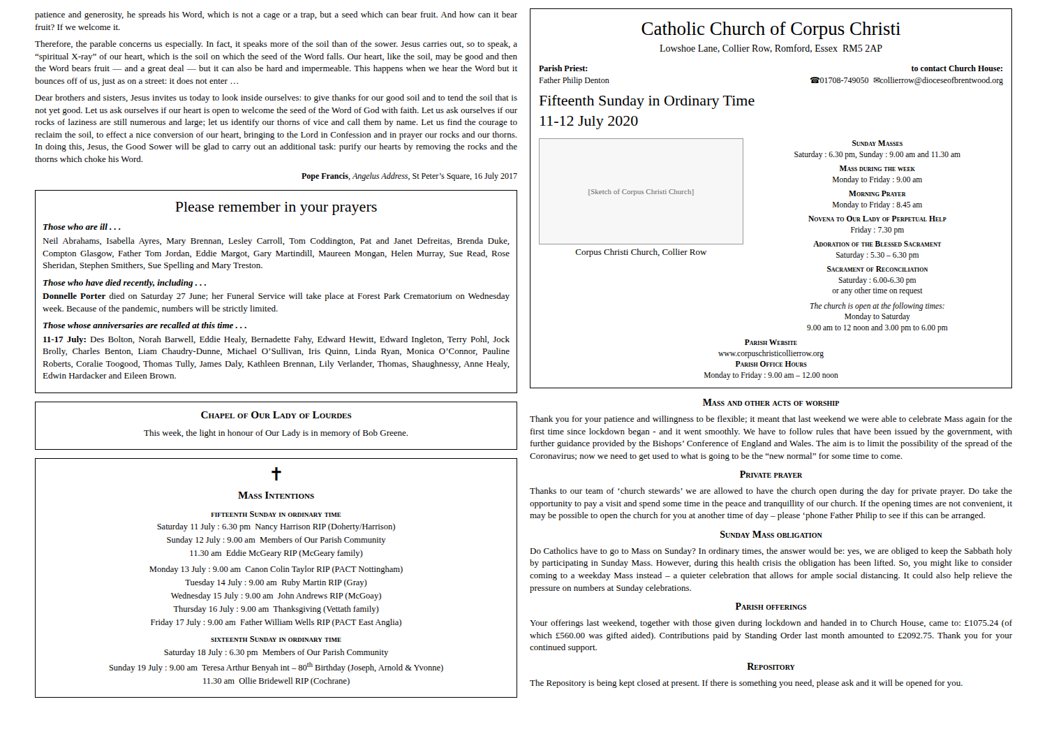patience and generosity, he spreads his Word, which is not a cage or a trap, but a seed which can bear fruit. And how can it bear fruit? If we welcome it.
Therefore, the parable concerns us especially. In fact, it speaks more of the soil than of the sower. Jesus carries out, so to speak, a “spiritual X-ray” of our heart, which is the soil on which the seed of the Word falls. Our heart, like the soil, may be good and then the Word bears fruit — and a great deal — but it can also be hard and impermeable. This happens when we hear the Word but it bounces off of us, just as on a street: it does not enter …
Dear brothers and sisters, Jesus invites us today to look inside ourselves: to give thanks for our good soil and to tend the soil that is not yet good. Let us ask ourselves if our heart is open to welcome the seed of the Word of God with faith. Let us ask ourselves if our rocks of laziness are still numerous and large; let us identify our thorns of vice and call them by name. Let us find the courage to reclaim the soil, to effect a nice conversion of our heart, bringing to the Lord in Confession and in prayer our rocks and our thorns. In doing this, Jesus, the Good Sower will be glad to carry out an additional task: purify our hearts by removing the rocks and the thorns which choke his Word.
Pope Francis, Angelus Address, St Peter’s Square, 16 July 2017
Please remember in your prayers
Those who are ill . . .
Neil Abrahams, Isabella Ayres, Mary Brennan, Lesley Carroll, Tom Coddington, Pat and Janet Defreitas, Brenda Duke, Compton Glasgow, Father Tom Jordan, Eddie Margot, Gary Martindill, Maureen Mongan, Helen Murray, Sue Read, Rose Sheridan, Stephen Smithers, Sue Spelling and Mary Treston.
Those who have died recently, including . . .
Donnelle Porter died on Saturday 27 June; her Funeral Service will take place at Forest Park Crematorium on Wednesday week. Because of the pandemic, numbers will be strictly limited.
Those whose anniversaries are recalled at this time . . .
11-17 July: Des Bolton, Norah Barwell, Eddie Healy, Bernadette Fahy, Edward Hewitt, Edward Ingleton, Terry Pohl, Jock Brolly, Charles Benton, Liam Chaudry-Dunne, Michael O’Sullivan, Iris Quinn, Linda Ryan, Monica O’Connor, Pauline Roberts, Coralie Toogood, Thomas Tully, James Daly, Kathleen Brennan, Lily Verlander, Thomas, Shaughnessy, Anne Healy, Edwin Hardacker and Eileen Brown.
Chapel of Our Lady of Lourdes
This week, the light in honour of Our Lady is in memory of Bob Greene.
✝
Mass Intentions
fifteenth Sunday in ordinary time
Saturday 11 July : 6.30 pm Nancy Harrison RIP (Doherty/Harrison)
Sunday 12 July : 9.00 am Members of Our Parish Community
11.30 am Eddie McGeary RIP (McGeary family)
Monday 13 July : 9.00 am Canon Colin Taylor RIP (PACT Nottingham)
Tuesday 14 July : 9.00 am Ruby Martin RIP (Gray)
Wednesday 15 July : 9.00 am John Andrews RIP (McGoay)
Thursday 16 July : 9.00 am Thanksgiving (Vettath family)
Friday 17 July : 9.00 am Father William Wells RIP (PACT East Anglia)
sixteenth Sunday in ordinary time
Saturday 18 July : 6.30 pm Members of Our Parish Community
Sunday 19 July : 9.00 am Teresa Arthur Benyah int – 80th Birthday (Joseph, Arnold & Yvonne)
11.30 am Ollie Bridewell RIP (Cochrane)
Catholic Church of Corpus Christi
Lowshoe Lane, Collier Row, Romford, Essex RM5 2AP
Parish Priest: Father Philip Denton
to contact Church House: ☎01708-749050 ✉collierrow@dioceseofbrentwood.org
Fifteenth Sunday in Ordinary Time
11-12 July 2020
[Sketch of Corpus Christi Church]
Corpus Christi Church, Collier Row
Sunday Masses
Saturday : 6.30 pm, Sunday : 9.00 am and 11.30 am
Mass during the week
Monday to Friday : 9.00 am
Morning Prayer
Monday to Friday : 8.45 am
Novena to Our Lady of Perpetual Help
Friday : 7.30 pm
Adoration of the Blessed Sacrament
Saturday : 5.30 – 6.30 pm
Sacrament of Reconciliation
Saturday : 6.00-6.30 pm
or any other time on request
The church is open at the following times:
Monday to Saturday
9.00 am to 12 noon and 3.00 pm to 6.00 pm
Parish Website
www.corpuschristicollierrow.org
Parish Office Hours
Monday to Friday : 9.00 am – 12.00 noon
Mass and other acts of worship
Thank you for your patience and willingness to be flexible; it meant that last weekend we were able to celebrate Mass again for the first time since lockdown began - and it went smoothly. We have to follow rules that have been issued by the government, with further guidance provided by the Bishops’ Conference of England and Wales. The aim is to limit the possibility of the spread of the Coronavirus; now we need to get used to what is going to be the “new normal” for some time to come.
Private prayer
Thanks to our team of ‘church stewards’ we are allowed to have the church open during the day for private prayer. Do take the opportunity to pay a visit and spend some time in the peace and tranquillity of our church. If the opening times are not convenient, it may be possible to open the church for you at another time of day – please ‘phone Father Philip to see if this can be arranged.
Sunday Mass obligation
Do Catholics have to go to Mass on Sunday? In ordinary times, the answer would be: yes, we are obliged to keep the Sabbath holy by participating in Sunday Mass. However, during this health crisis the obligation has been lifted. So, you might like to consider coming to a weekday Mass instead – a quieter celebration that allows for ample social distancing. It could also help relieve the pressure on numbers at Sunday celebrations.
Parish offerings
Your offerings last weekend, together with those given during lockdown and handed in to Church House, came to: £1075.24 (of which £560.00 was gifted aided). Contributions paid by Standing Order last month amounted to £2092.75. Thank you for your continued support.
Repository
The Repository is being kept closed at present. If there is something you need, please ask and it will be opened for you.